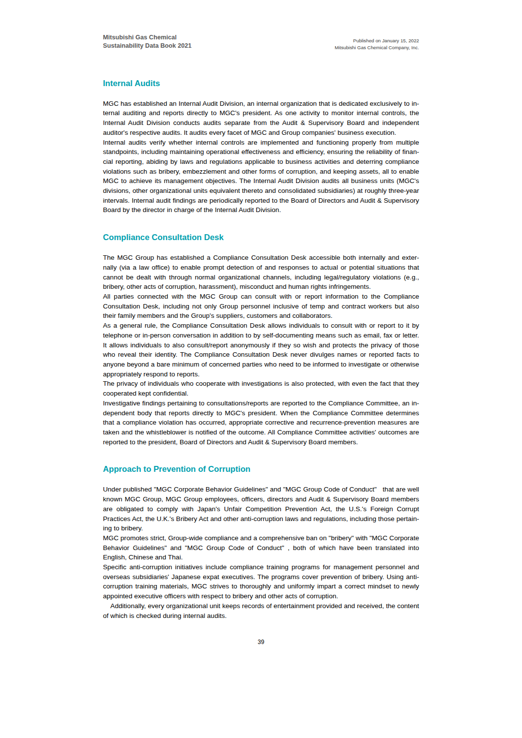Mitsubishi Gas Chemical
Sustainability Data Book 2021
Published on January 15, 2022
Mitsubishi Gas Chemical Company, Inc.
Internal Audits
MGC has established an Internal Audit Division, an internal organization that is dedicated exclusively to internal auditing and reports directly to MGC's president. As one activity to monitor internal controls, the Internal Audit Division conducts audits separate from the Audit & Supervisory Board and independent auditor's respective audits. It audits every facet of MGC and Group companies' business execution.
Internal audits verify whether internal controls are implemented and functioning properly from multiple standpoints, including maintaining operational effectiveness and efficiency, ensuring the reliability of financial reporting, abiding by laws and regulations applicable to business activities and deterring compliance violations such as bribery, embezzlement and other forms of corruption, and keeping assets, all to enable MGC to achieve its management objectives. The Internal Audit Division audits all business units (MGC's divisions, other organizational units equivalent thereto and consolidated subsidiaries) at roughly three-year intervals. Internal audit findings are periodically reported to the Board of Directors and Audit & Supervisory Board by the director in charge of the Internal Audit Division.
Compliance Consultation Desk
The MGC Group has established a Compliance Consultation Desk accessible both internally and externally (via a law office) to enable prompt detection of and responses to actual or potential situations that cannot be dealt with through normal organizational channels, including legal/regulatory violations (e.g., bribery, other acts of corruption, harassment), misconduct and human rights infringements.
All parties connected with the MGC Group can consult with or report information to the Compliance Consultation Desk, including not only Group personnel inclusive of temp and contract workers but also their family members and the Group's suppliers, customers and collaborators.
As a general rule, the Compliance Consultation Desk allows individuals to consult with or report to it by telephone or in-person conversation in addition to by self-documenting means such as email, fax or letter. It allows individuals to also consult/report anonymously if they so wish and protects the privacy of those who reveal their identity. The Compliance Consultation Desk never divulges names or reported facts to anyone beyond a bare minimum of concerned parties who need to be informed to investigate or otherwise appropriately respond to reports.
The privacy of individuals who cooperate with investigations is also protected, with even the fact that they cooperated kept confidential.
Investigative findings pertaining to consultations/reports are reported to the Compliance Committee, an independent body that reports directly to MGC's president. When the Compliance Committee determines that a compliance violation has occurred, appropriate corrective and recurrence-prevention measures are taken and the whistleblower is notified of the outcome. All Compliance Committee activities' outcomes are reported to the president, Board of Directors and Audit & Supervisory Board members.
Approach to Prevention of Corruption
Under published "MGC Corporate Behavior Guidelines" and "MGC Group Code of Conduct" that are well known MGC Group, MGC Group employees, officers, directors and Audit & Supervisory Board members are obligated to comply with Japan's Unfair Competition Prevention Act, the U.S.'s Foreign Corrupt Practices Act, the U.K.'s Bribery Act and other anti-corruption laws and regulations, including those pertaining to bribery.
MGC promotes strict, Group-wide compliance and a comprehensive ban on "bribery" with "MGC Corporate Behavior Guidelines" and "MGC Group Code of Conduct" , both of which have been translated into English, Chinese and Thai.
Specific anti-corruption initiatives include compliance training programs for management personnel and overseas subsidiaries' Japanese expat executives. The programs cover prevention of bribery. Using anti-corruption training materials, MGC strives to thoroughly and uniformly impart a correct mindset to newly appointed executive officers with respect to bribery and other acts of corruption.
Additionally, every organizational unit keeps records of entertainment provided and received, the content of which is checked during internal audits.
39